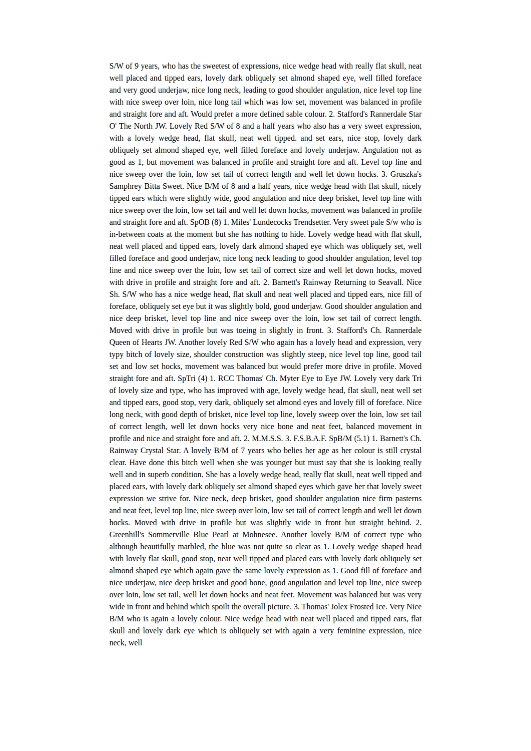S/W of 9 years, who has the sweetest of expressions, nice wedge head with really flat skull, neat well placed and tipped ears, lovely dark obliquely set almond shaped eye, well filled foreface and very good underjaw, nice long neck, leading to good shoulder angulation, nice level top line with nice sweep over loin, nice long tail which was low set, movement was balanced in profile and straight fore and aft. Would prefer a more defined sable colour. 2. Stafford's Rannerdale Star O' The North JW. Lovely Red S/W of 8 and a half years who also has a very sweet expression, with a lovely wedge head, flat skull, neat well tipped. and set ears, nice stop, lovely dark obliquely set almond shaped eye, well filled foreface and lovely underjaw. Angulation not as good as 1, but movement was balanced in profile and straight fore and aft. Level top line and nice sweep over the loin, low set tail of correct length and well let down hocks. 3. Gruszka's Samphrey Bitta Sweet. Nice B/M of 8 and a half years, nice wedge head with flat skull, nicely tipped ears which were slightly wide, good angulation and nice deep brisket, level top line with nice sweep over the loin, low set tail and well let down hocks, movement was balanced in profile and straight fore and aft. SpOB (8) 1. Miles' Lundecocks Trendsetter. Very sweet pale S/w who is in-between coats at the moment but she has nothing to hide. Lovely wedge head with flat skull, neat well placed and tipped ears, lovely dark almond shaped eye which was obliquely set, well filled foreface and good underjaw, nice long neck leading to good shoulder angulation, level top line and nice sweep over the loin, low set tail of correct size and well let down hocks, moved with drive in profile and straight fore and aft. 2. Barnett's Rainway Returning to Seavall. Nice Sh. S/W who has a nice wedge head, flat skull and neat well placed and tipped ears, nice fill of foreface, obliquely set eye but it was slightly bold, good underjaw. Good shoulder angulation and nice deep brisket, level top line and nice sweep over the loin, low set tail of correct length. Moved with drive in profile but was toeing in slightly in front. 3. Stafford's Ch. Rannerdale Queen of Hearts JW. Another lovely Red S/W who again has a lovely head and expression, very typy bitch of lovely size, shoulder construction was slightly steep, nice level top line, good tail set and low set hocks, movement was balanced but would prefer more drive in profile. Moved straight fore and aft. SpTri (4) 1. RCC Thomas' Ch. Myter Eye to Eye JW. Lovely very dark Tri of lovely size and type, who has improved with age, lovely wedge head, flat skull, neat well set and tipped ears, good stop, very dark, obliquely set almond eyes and lovely fill of foreface. Nice long neck, with good depth of brisket, nice level top line, lovely sweep over the loin, low set tail of correct length, well let down hocks very nice bone and neat feet, balanced movement in profile and nice and straight fore and aft. 2. M.M.S.S. 3. F.S.B.A.F. SpB/M (5.1) 1. Barnett's Ch. Rainway Crystal Star. A lovely B/M of 7 years who belies her age as her colour is still crystal clear. Have done this bitch well when she was younger but must say that she is looking really well and in superb condition. She has a lovely wedge head, really flat skull, neat well tipped and placed ears, with lovely dark obliquely set almond shaped eyes which gave her that lovely sweet expression we strive for. Nice neck, deep brisket, good shoulder angulation nice firm pasterns and neat feet, level top line, nice sweep over loin, low set tail of correct length and well let down hocks. Moved with drive in profile but was slightly wide in front but straight behind. 2. Greenhill's Sommerville Blue Pearl at Mohnesee. Another lovely B/M of correct type who although beautifully marbled, the blue was not quite so clear as 1. Lovely wedge shaped head with lovely flat skull, good stop, neat well tipped and placed ears with lovely dark obliquely set almond shaped eye which again gave the same lovely expression as 1. Good fill of foreface and nice underjaw, nice deep brisket and good bone, good angulation and level top line, nice sweep over loin, low set tail, well let down hocks and neat feet. Movement was balanced but was very wide in front and behind which spoilt the overall picture. 3. Thomas' Jolex Frosted Ice. Very Nice B/M who is again a lovely colour. Nice wedge head with neat well placed and tipped ears, flat skull and lovely dark eye which is obliquely set with again a very feminine expression, nice neck, well